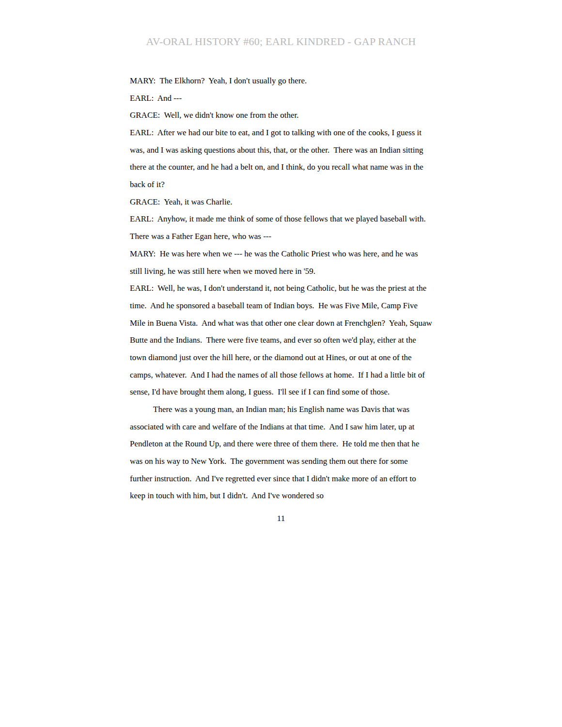AV-ORAL HISTORY #60; EARL KINDRED - GAP RANCH
MARY: The Elkhorn? Yeah, I don't usually go there.
EARL: And ---
GRACE: Well, we didn't know one from the other.
EARL: After we had our bite to eat, and I got to talking with one of the cooks, I guess it was, and I was asking questions about this, that, or the other. There was an Indian sitting there at the counter, and he had a belt on, and I think, do you recall what name was in the back of it?
GRACE: Yeah, it was Charlie.
EARL: Anyhow, it made me think of some of those fellows that we played baseball with. There was a Father Egan here, who was ---
MARY: He was here when we --- he was the Catholic Priest who was here, and he was still living, he was still here when we moved here in '59.
EARL: Well, he was, I don't understand it, not being Catholic, but he was the priest at the time. And he sponsored a baseball team of Indian boys. He was Five Mile, Camp Five Mile in Buena Vista. And what was that other one clear down at Frenchglen? Yeah, Squaw Butte and the Indians. There were five teams, and ever so often we'd play, either at the town diamond just over the hill here, or the diamond out at Hines, or out at one of the camps, whatever. And I had the names of all those fellows at home. If I had a little bit of sense, I'd have brought them along, I guess. I'll see if I can find some of those.
There was a young man, an Indian man; his English name was Davis that was associated with care and welfare of the Indians at that time. And I saw him later, up at Pendleton at the Round Up, and there were three of them there. He told me then that he was on his way to New York. The government was sending them out there for some further instruction. And I've regretted ever since that I didn't make more of an effort to keep in touch with him, but I didn't. And I've wondered so
11